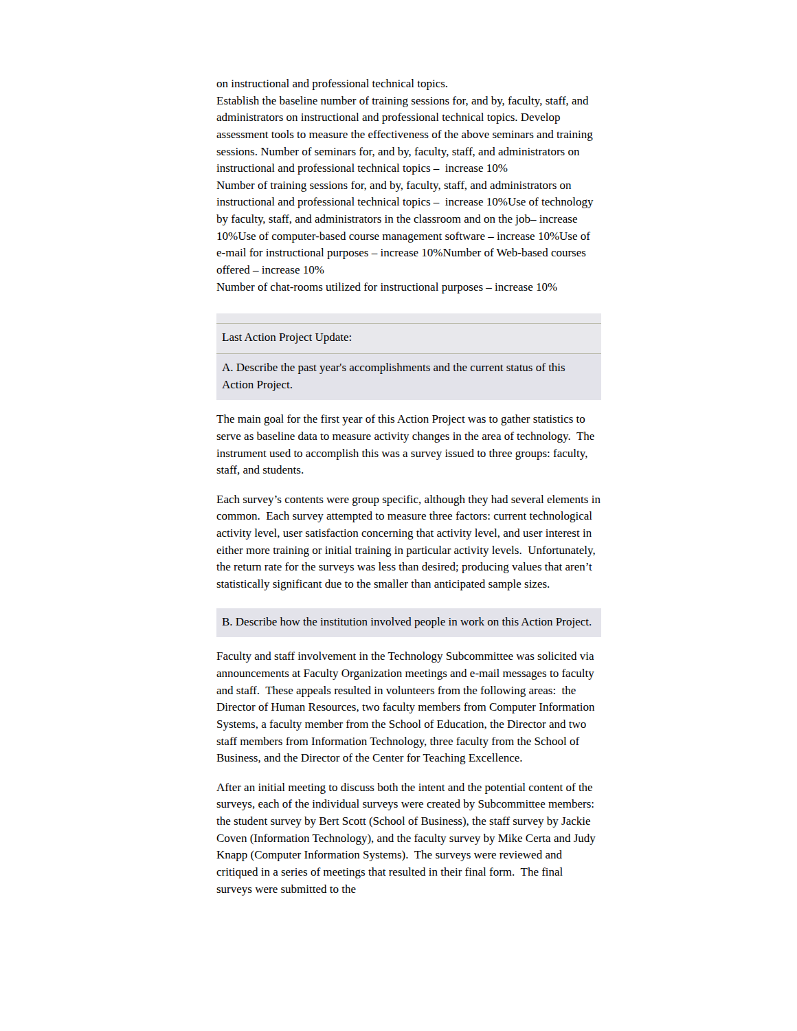on instructional and professional technical topics.
Establish the baseline number of training sessions for, and by, faculty, staff, and administrators on instructional and professional technical topics. Develop assessment tools to measure the effectiveness of the above seminars and training sessions. Number of seminars for, and by, faculty, staff, and administrators on instructional and professional technical topics – increase 10%
Number of training sessions for, and by, faculty, staff, and administrators on instructional and professional technical topics – increase 10%Use of technology by faculty, staff, and administrators in the classroom and on the job– increase 10%Use of computer-based course management software – increase 10%Use of e-mail for instructional purposes – increase 10%Number of Web-based courses offered – increase 10%
Number of chat-rooms utilized for instructional purposes – increase 10%
Last Action Project Update:
A. Describe the past year's accomplishments and the current status of this Action Project.
The main goal for the first year of this Action Project was to gather statistics to serve as baseline data to measure activity changes in the area of technology. The instrument used to accomplish this was a survey issued to three groups: faculty, staff, and students.
Each survey’s contents were group specific, although they had several elements in common. Each survey attempted to measure three factors: current technological activity level, user satisfaction concerning that activity level, and user interest in either more training or initial training in particular activity levels. Unfortunately, the return rate for the surveys was less than desired; producing values that aren’t statistically significant due to the smaller than anticipated sample sizes.
B. Describe how the institution involved people in work on this Action Project.
Faculty and staff involvement in the Technology Subcommittee was solicited via announcements at Faculty Organization meetings and e-mail messages to faculty and staff. These appeals resulted in volunteers from the following areas: the Director of Human Resources, two faculty members from Computer Information Systems, a faculty member from the School of Education, the Director and two staff members from Information Technology, three faculty from the School of Business, and the Director of the Center for Teaching Excellence.
After an initial meeting to discuss both the intent and the potential content of the surveys, each of the individual surveys were created by Subcommittee members: the student survey by Bert Scott (School of Business), the staff survey by Jackie Coven (Information Technology), and the faculty survey by Mike Certa and Judy Knapp (Computer Information Systems). The surveys were reviewed and critiqued in a series of meetings that resulted in their final form. The final surveys were submitted to the